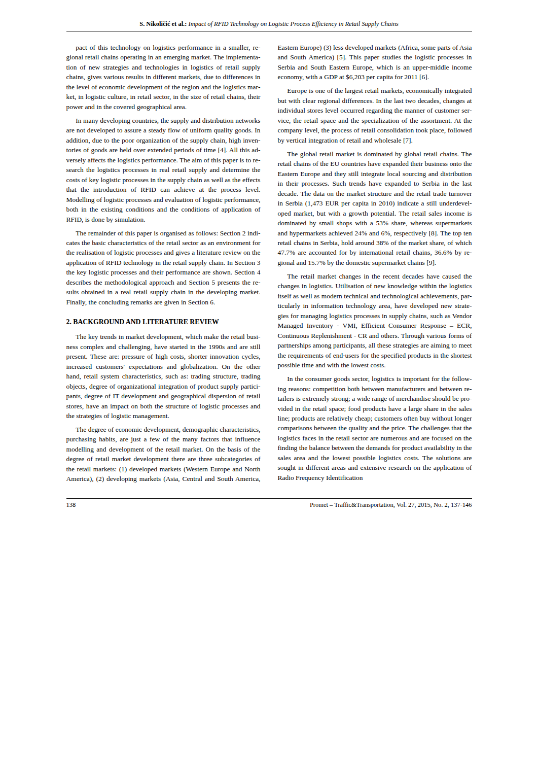S. Nikoličić et al.: Impact of RFID Technology on Logistic Process Efficiency in Retail Supply Chains
pact of this technology on logistics performance in a smaller, regional retail chains operating in an emerging market. The implementation of new strategies and technologies in logistics of retail supply chains, gives various results in different markets, due to differences in the level of economic development of the region and the logistics market, in logistic culture, in retail sector, in the size of retail chains, their power and in the covered geographical area.
In many developing countries, the supply and distribution networks are not developed to assure a steady flow of uniform quality goods. In addition, due to the poor organization of the supply chain, high inventories of goods are held over extended periods of time [4]. All this adversely affects the logistics performance. The aim of this paper is to research the logistics processes in real retail supply and determine the costs of key logistic processes in the supply chain as well as the effects that the introduction of RFID can achieve at the process level. Modelling of logistic processes and evaluation of logistic performance, both in the existing conditions and the conditions of application of RFID, is done by simulation.
The remainder of this paper is organised as follows: Section 2 indicates the basic characteristics of the retail sector as an environment for the realisation of logistic processes and gives a literature review on the application of RFID technology in the retail supply chain. In Section 3 the key logistic processes and their performance are shown. Section 4 describes the methodological approach and Section 5 presents the results obtained in a real retail supply chain in the developing market. Finally, the concluding remarks are given in Section 6.
2. BACKGROUND AND LITERATURE REVIEW
The key trends in market development, which make the retail business complex and challenging, have started in the 1990s and are still present. These are: pressure of high costs, shorter innovation cycles, increased customers' expectations and globalization. On the other hand, retail system characteristics, such as: trading structure, trading objects, degree of organizational integration of product supply participants, degree of IT development and geographical dispersion of retail stores, have an impact on both the structure of logistic processes and the strategies of logistic management.
The degree of economic development, demographic characteristics, purchasing habits, are just a few of the many factors that influence modelling and development of the retail market. On the basis of the degree of retail market development there are three subcategories of the retail markets: (1) developed markets (Western Europe and North America), (2) developing markets (Asia, Central and South America, Eastern Europe) (3) less developed markets (Africa, some parts of Asia and South America) [5]. This paper studies the logistic processes in Serbia and South Eastern Europe, which is an upper-middle income economy, with a GDP at $6,203 per capita for 2011 [6].
Europe is one of the largest retail markets, economically integrated but with clear regional differences. In the last two decades, changes at individual stores level occurred regarding the manner of customer service, the retail space and the specialization of the assortment. At the company level, the process of retail consolidation took place, followed by vertical integration of retail and wholesale [7].
The global retail market is dominated by global retail chains. The retail chains of the EU countries have expanded their business onto the Eastern Europe and they still integrate local sourcing and distribution in their processes. Such trends have expanded to Serbia in the last decade. The data on the market structure and the retail trade turnover in Serbia (1,473 EUR per capita in 2010) indicate a still underdeveloped market, but with a growth potential. The retail sales income is dominated by small shops with a 53% share, whereas supermarkets and hypermarkets achieved 24% and 6%, respectively [8]. The top ten retail chains in Serbia, hold around 38% of the market share, of which 47.7% are accounted for by international retail chains, 36.6% by regional and 15.7% by the domestic supermarket chains [9].
The retail market changes in the recent decades have caused the changes in logistics. Utilisation of new knowledge within the logistics itself as well as modern technical and technological achievements, particularly in information technology area, have developed new strategies for managing logistics processes in supply chains, such as Vendor Managed Inventory - VMI, Efficient Consumer Response – ECR, Continuous Replenishment - CR and others. Through various forms of partnerships among participants, all these strategies are aiming to meet the requirements of end-users for the specified products in the shortest possible time and with the lowest costs.
In the consumer goods sector, logistics is important for the following reasons: competition both between manufacturers and between retailers is extremely strong; a wide range of merchandise should be provided in the retail space; food products have a large share in the sales line; products are relatively cheap; customers often buy without longer comparisons between the quality and the price. The challenges that the logistics faces in the retail sector are numerous and are focused on the finding the balance between the demands for product availability in the sales area and the lowest possible logistics costs. The solutions are sought in different areas and extensive research on the application of Radio Frequency Identification
138 Promet – Traffic&Transportation, Vol. 27, 2015, No. 2, 137-146